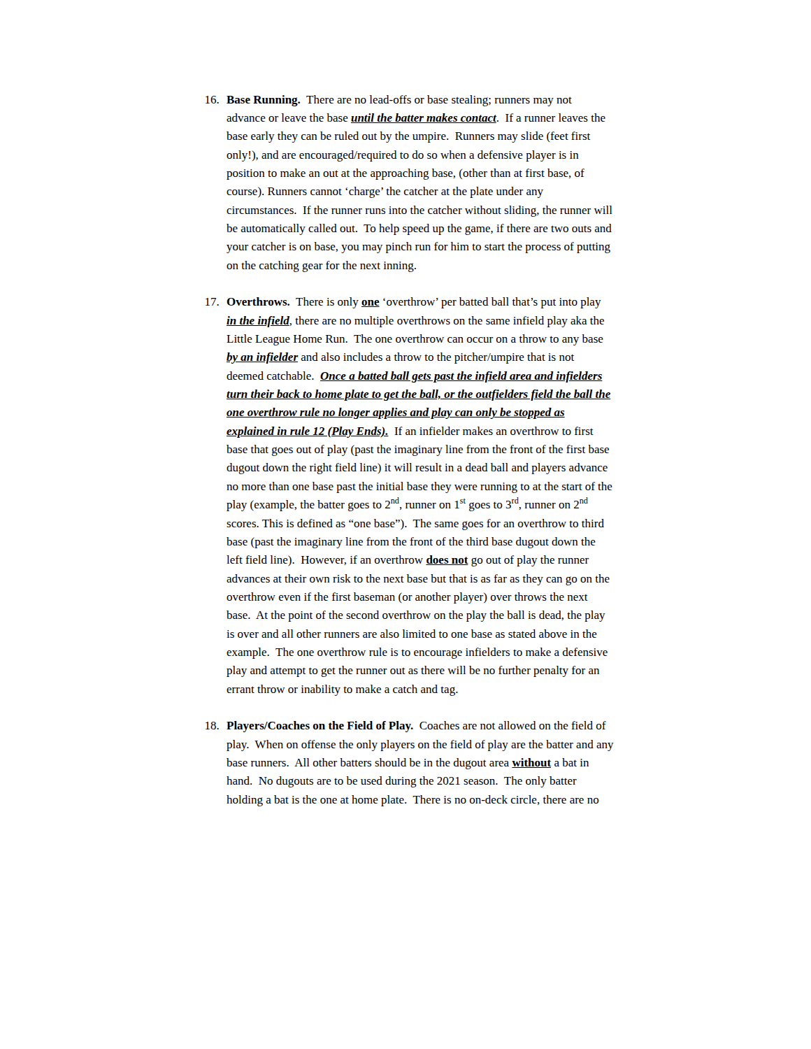Base Running. There are no lead-offs or base stealing; runners may not advance or leave the base until the batter makes contact. If a runner leaves the base early they can be ruled out by the umpire. Runners may slide (feet first only!), and are encouraged/required to do so when a defensive player is in position to make an out at the approaching base, (other than at first base, of course). Runners cannot ‘charge’ the catcher at the plate under any circumstances. If the runner runs into the catcher without sliding, the runner will be automatically called out. To help speed up the game, if there are two outs and your catcher is on base, you may pinch run for him to start the process of putting on the catching gear for the next inning.
Overthrows. There is only one ‘overthrow’ per batted ball that’s put into play in the infield, there are no multiple overthrows on the same infield play aka the Little League Home Run. The one overthrow can occur on a throw to any base by an infielder and also includes a throw to the pitcher/umpire that is not deemed catchable. Once a batted ball gets past the infield area and infielders turn their back to home plate to get the ball, or the outfielders field the ball the one overthrow rule no longer applies and play can only be stopped as explained in rule 12 (Play Ends). If an infielder makes an overthrow to first base that goes out of play (past the imaginary line from the front of the first base dugout down the right field line) it will result in a dead ball and players advance no more than one base past the initial base they were running to at the start of the play (example, the batter goes to 2nd, runner on 1st goes to 3rd, runner on 2nd scores. This is defined as “one base”). The same goes for an overthrow to third base (past the imaginary line from the front of the third base dugout down the left field line). However, if an overthrow does not go out of play the runner advances at their own risk to the next base but that is as far as they can go on the overthrow even if the first baseman (or another player) over throws the next base. At the point of the second overthrow on the play the ball is dead, the play is over and all other runners are also limited to one base as stated above in the example. The one overthrow rule is to encourage infielders to make a defensive play and attempt to get the runner out as there will be no further penalty for an errant throw or inability to make a catch and tag.
Players/Coaches on the Field of Play. Coaches are not allowed on the field of play. When on offense the only players on the field of play are the batter and any base runners. All other batters should be in the dugout area without a bat in hand. No dugouts are to be used during the 2021 season. The only batter holding a bat is the one at home plate. There is no on-deck circle, there are no